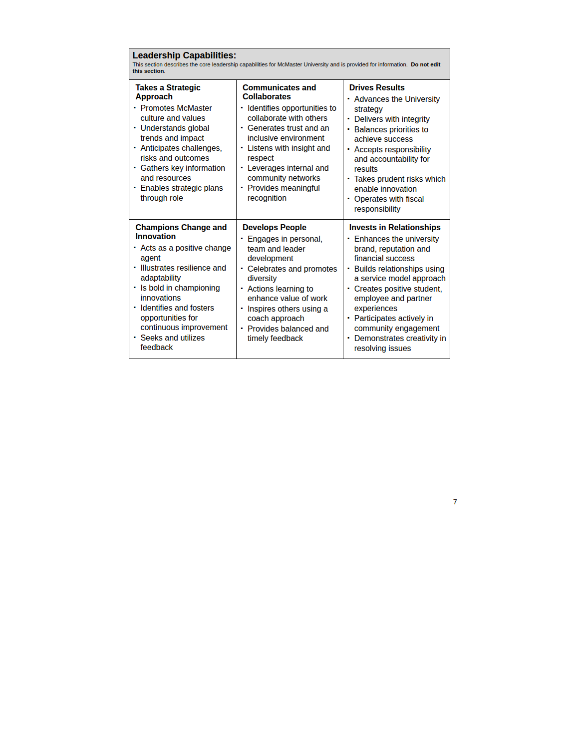| Leadership Capabilities: This section describes the core leadership capabilities for McMaster University and is provided for information. Do not edit this section . |
| Takes a Strategic Approach Promotes McMaster culture and values Understands global trends and impact Anticipates challenges, risks and outcomes Gathers key information and resources Enables strategic plans through role | Communicates and Collaborates Identifies opportunities to collaborate with others Generates trust and an inclusive environment Listens with insight and respect Leverages internal and community networks Provides meaningful recognition | Drives Results Advances the University strategy Delivers with integrity Balances priorities to achieve success Accepts responsibility and accountability for results Takes prudent risks which enable innovation Operates with fiscal responsibility |
| Champions Change and Innovation Acts as a positive change agent Illustrates resilience and adaptability Is bold in championing innovations Identifies and fosters opportunities for continuous improvement Seeks and utilizes feedback | Develops People Engages in personal, team and leader development Celebrates and promotes diversity Actions learning to enhance value of work Inspires others using a coach approach Provides balanced and timely feedback | Invests in Relationships Enhances the university brand, reputation and financial success Builds relationships using a service model approach Creates positive student, employee and partner experiences Participates actively in community engagement Demonstrates creativity in resolving issues |
7